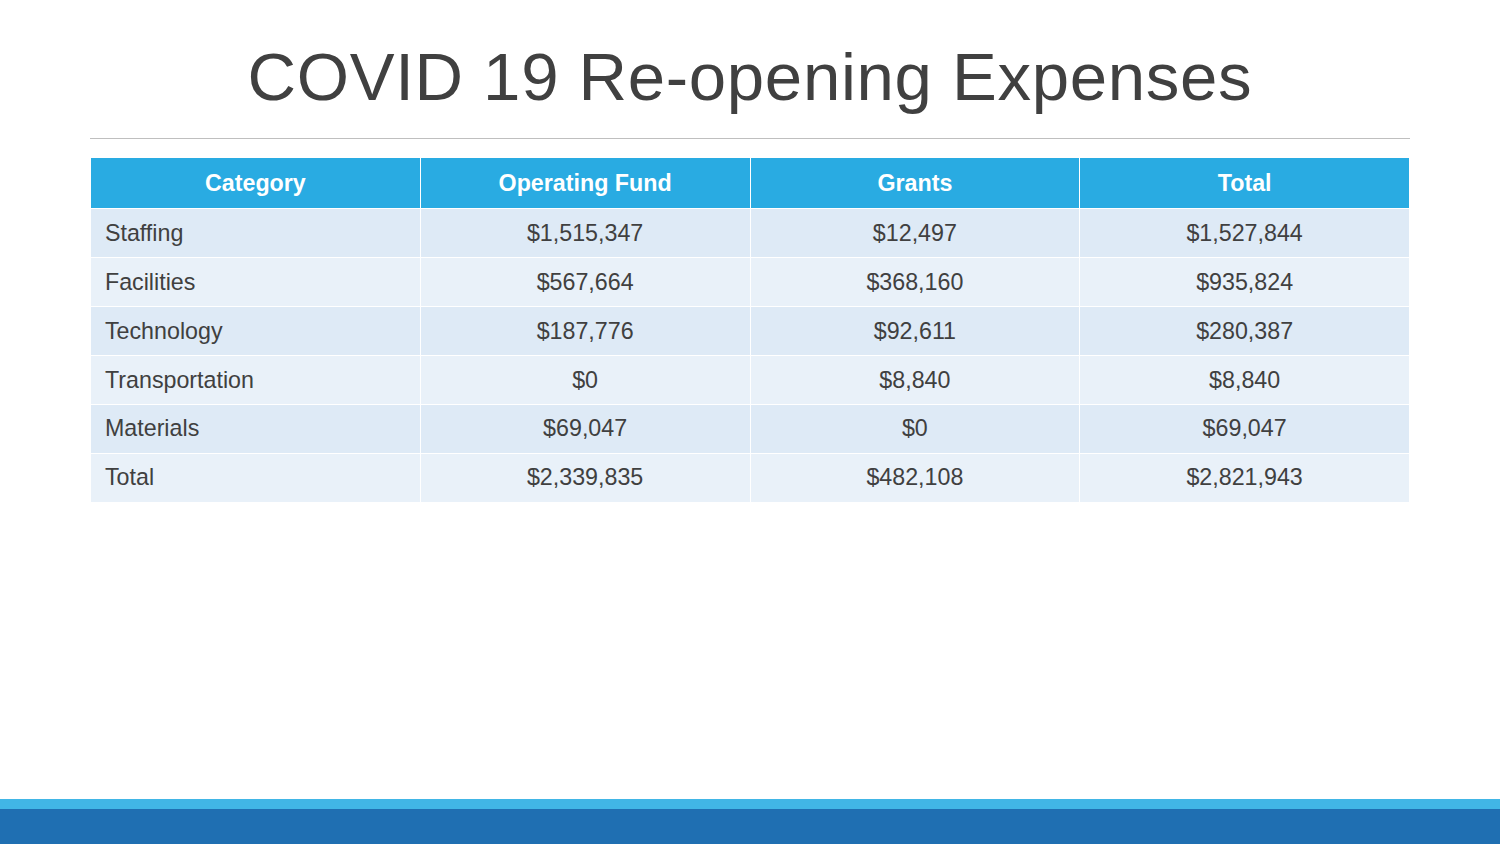COVID 19 Re-opening Expenses
| Category | Operating Fund | Grants | Total |
| --- | --- | --- | --- |
| Staffing | $1,515,347 | $12,497 | $1,527,844 |
| Facilities | $567,664 | $368,160 | $935,824 |
| Technology | $187,776 | $92,611 | $280,387 |
| Transportation | $0 | $8,840 | $8,840 |
| Materials | $69,047 | $0 | $69,047 |
| Total | $2,339,835 | $482,108 | $2,821,943 |